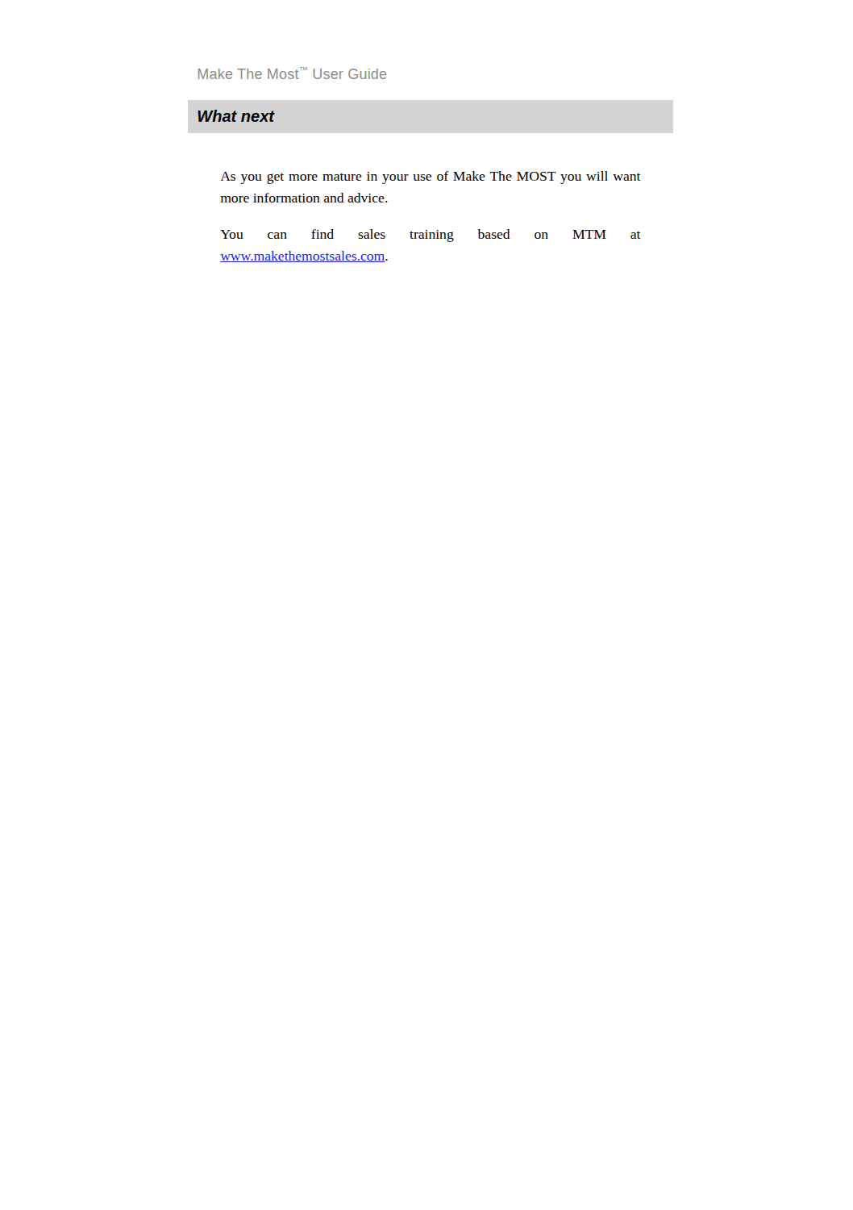Make The Most™ User Guide
What next
As you get more mature in your use of Make The MOST you will want more information and advice.
You can find sales training based on MTM at www.makethemostsales.com.